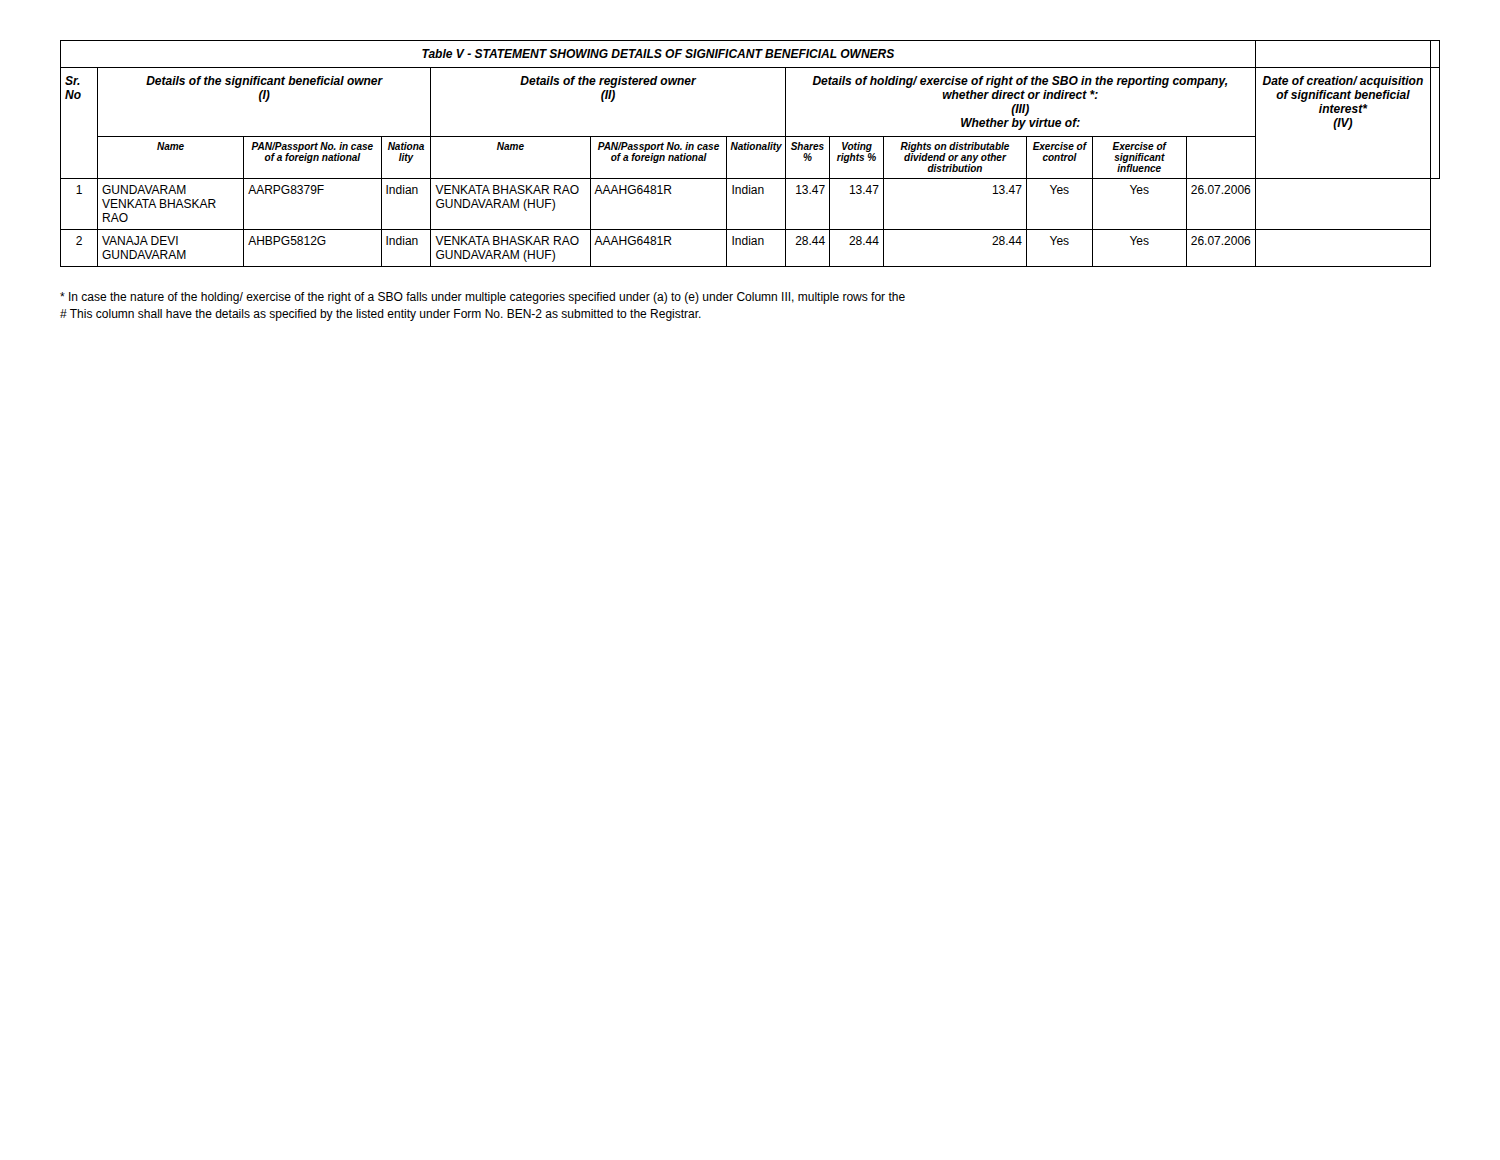| Table V - STATEMENT SHOWING DETAILS OF SIGNIFICANT BENEFICIAL OWNERS | | |
| Sr. No | Details of the significant beneficial owner (I) | Details of the registered owner (II) | Details of holding/ exercise of right of the SBO in the reporting company, whether direct or indirect *: (III) Whether by virtue of: | Date of creation/ acquisition of significant beneficial interest* (IV) | |
| Name | PAN/Passport No. in case of a foreign national | Nationa lity | Name | PAN/Passport No. in case of a foreign national | Nationality | Shares % | Voting rights % | Rights on distributable dividend or any other distribution | Exercise of control | Exercise of significant influence |
| 1 | GUNDAVARAM VENKATA BHASKAR RAO | AARPG8379F | Indian | VENKATA BHASKAR RAO GUNDAVARAM (HUF) | AAAHG6481R | Indian | 13.47 | 13.47 | 13.47 | Yes | Yes | 26.07.2006 | |
| 2 | VANAJA DEVI GUNDAVARAM | AHBPG5812G | Indian | VENKATA BHASKAR RAO GUNDAVARAM (HUF) | AAAHG6481R | Indian | 28.44 | 28.44 | 28.44 | Yes | Yes | 26.07.2006 | |
* In case the nature of the holding/ exercise of the right of a SBO falls under multiple categories specified under (a) to (e) under Column III, multiple rows for the
# This column shall have the details as specified by the listed entity under Form No. BEN-2 as submitted to the Registrar.